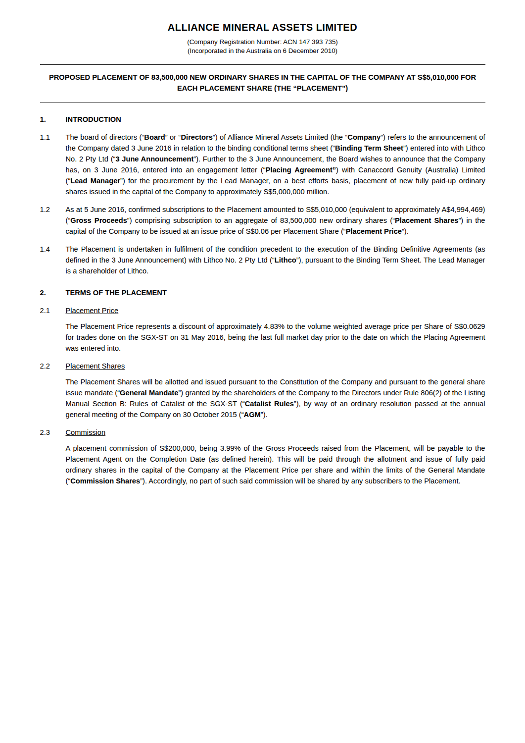ALLIANCE MINERAL ASSETS LIMITED
(Company Registration Number: ACN 147 393 735)
(Incorporated in the Australia on 6 December 2010)
PROPOSED PLACEMENT OF 83,500,000 NEW ORDINARY SHARES IN THE CAPITAL OF THE COMPANY AT S$5,010,000 FOR EACH PLACEMENT SHARE (THE “PLACEMENT”)
1. INTRODUCTION
1.1 The board of directors (“Board” or “Directors”) of Alliance Mineral Assets Limited (the “Company”) refers to the announcement of the Company dated 3 June 2016 in relation to the binding conditional terms sheet (“Binding Term Sheet”) entered into with Lithco No. 2 Pty Ltd (“3 June Announcement”). Further to the 3 June Announcement, the Board wishes to announce that the Company has, on 3 June 2016, entered into an engagement letter (“Placing Agreement”) with Canaccord Genuity (Australia) Limited (“Lead Manager”) for the procurement by the Lead Manager, on a best efforts basis, placement of new fully paid-up ordinary shares issued in the capital of the Company to approximately S$5,000,000 million.
1.2 As at 5 June 2016, confirmed subscriptions to the Placement amounted to S$5,010,000 (equivalent to approximately A$4,994,469) (“Gross Proceeds”) comprising subscription to an aggregate of 83,500,000 new ordinary shares (“Placement Shares”) in the capital of the Company to be issued at an issue price of S$0.06 per Placement Share (“Placement Price”).
1.4 The Placement is undertaken in fulfilment of the condition precedent to the execution of the Binding Definitive Agreements (as defined in the 3 June Announcement) with Lithco No. 2 Pty Ltd (“Lithco”), pursuant to the Binding Term Sheet. The Lead Manager is a shareholder of Lithco.
2. TERMS OF THE PLACEMENT
2.1 Placement Price
The Placement Price represents a discount of approximately 4.83% to the volume weighted average price per Share of S$0.0629 for trades done on the SGX-ST on 31 May 2016, being the last full market day prior to the date on which the Placing Agreement was entered into.
2.2 Placement Shares
The Placement Shares will be allotted and issued pursuant to the Constitution of the Company and pursuant to the general share issue mandate (“General Mandate”) granted by the shareholders of the Company to the Directors under Rule 806(2) of the Listing Manual Section B: Rules of Catalist of the SGX-ST (“Catalist Rules”), by way of an ordinary resolution passed at the annual general meeting of the Company on 30 October 2015 (“AGM”).
2.3 Commission
A placement commission of S$200,000, being 3.99% of the Gross Proceeds raised from the Placement, will be payable to the Placement Agent on the Completion Date (as defined herein). This will be paid through the allotment and issue of fully paid ordinary shares in the capital of the Company at the Placement Price per share and within the limits of the General Mandate (“Commission Shares”). Accordingly, no part of such said commission will be shared by any subscribers to the Placement.